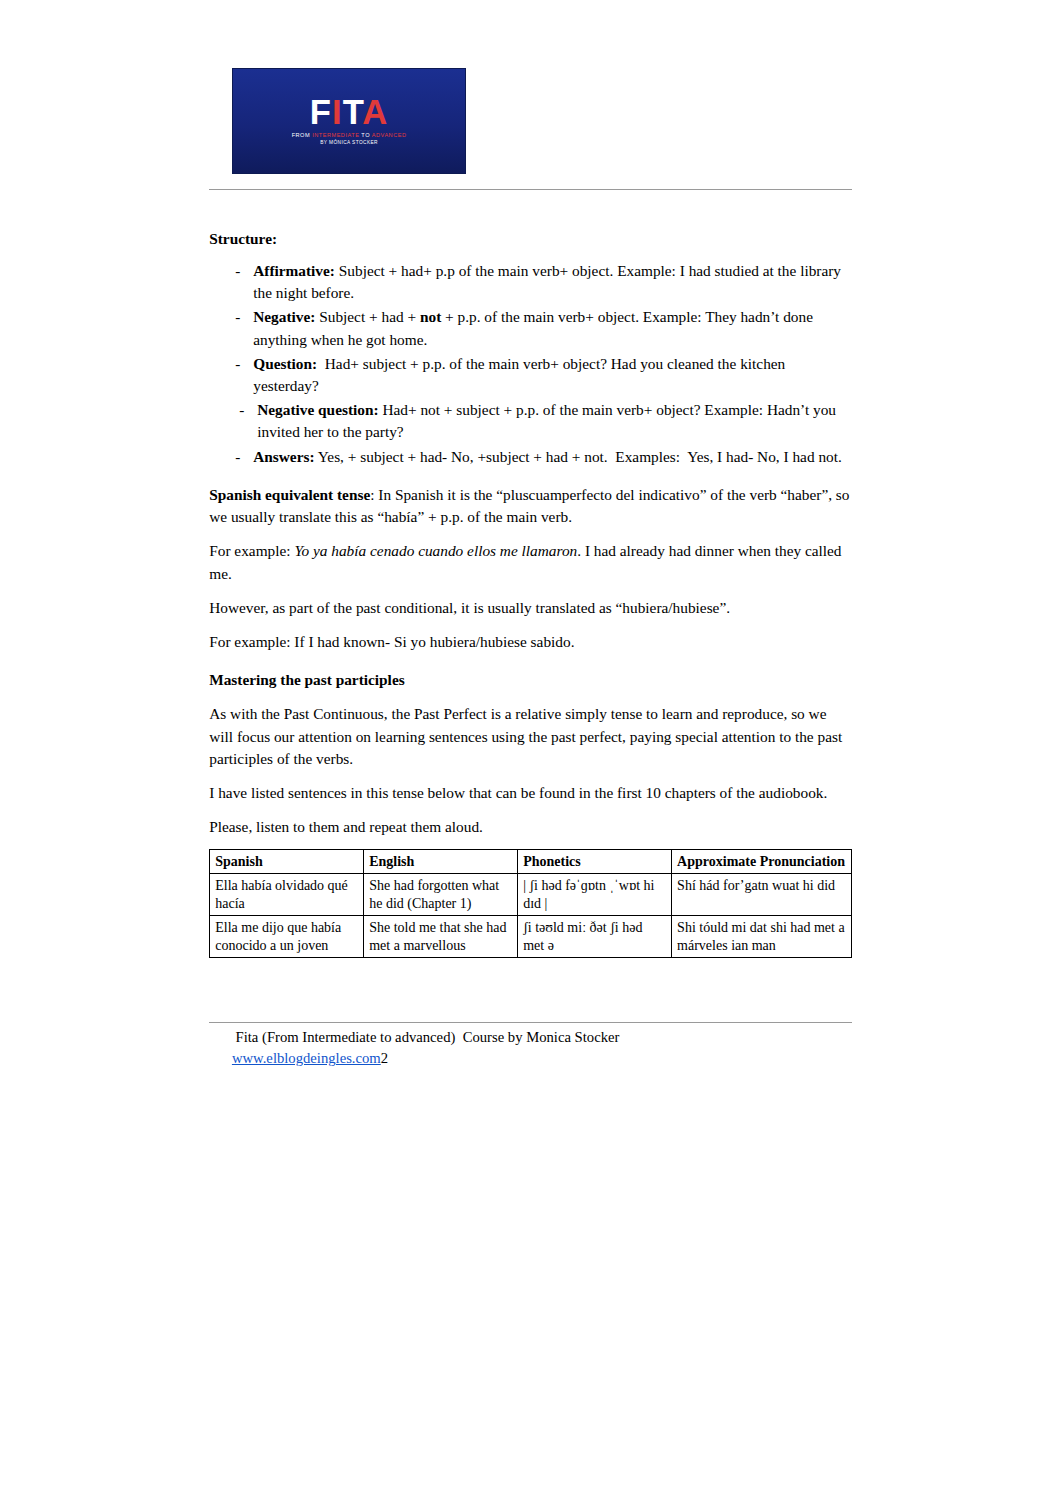FITA
FROM INTERMEDIATE TO ADVANCED
BY MÓNICA STOCKER
Structure:
Affirmative: Subject + had+ p.p of the main verb+ object. Example: I had studied at the library the night before.
Negative: Subject + had + not + p.p. of the main verb+ object. Example: They hadn’t done anything when he got home.
Question: Had+ subject + p.p. of the main verb+ object? Had you cleaned the kitchen yesterday?
Negative question: Had+ not + subject + p.p. of the main verb+ object? Example: Hadn’t you invited her to the party?
Answers: Yes, + subject + had- No, +subject + had + not. Examples: Yes, I had- No, I had not.
Spanish equivalent tense: In Spanish it is the “pluscuamperfecto del indicativo” of the verb “haber”, so we usually translate this as “había” + p.p. of the main verb.
For example: Yo ya había cenado cuando ellos me llamaron. I had already had dinner when they called me.
However, as part of the past conditional, it is usually translated as “hubiera/hubiese”.
For example: If I had known- Si yo hubiera/hubiese sabido.
Mastering the past participles
As with the Past Continuous, the Past Perfect is a relative simply tense to learn and reproduce, so we will focus our attention on learning sentences using the past perfect, paying special attention to the past participles of the verbs.
I have listed sentences in this tense below that can be found in the first 10 chapters of the audiobook.
Please, listen to them and repeat them aloud.
| Spanish | English | Phonetics | Approximate Pronunciation |
| --- | --- | --- | --- |
| Ella había olvidado qué hacía | She had forgotten what he did (Chapter 1) | / ʃi həd fəˈɡɒtn ˌˈwɒt hi dɪd / | Shí hád for’gatn wuat hi did |
| Ella me dijo que había conocido a un joven | She told me that she had met a marvellous | ʃi təʊld miː ðət ʃi həd met ə | Shi tóuld mi dat shi had met a márveles ian man |
Fita (From Intermediate to advanced) Course by Monica Stocker
www.elblogdeingles.com 2